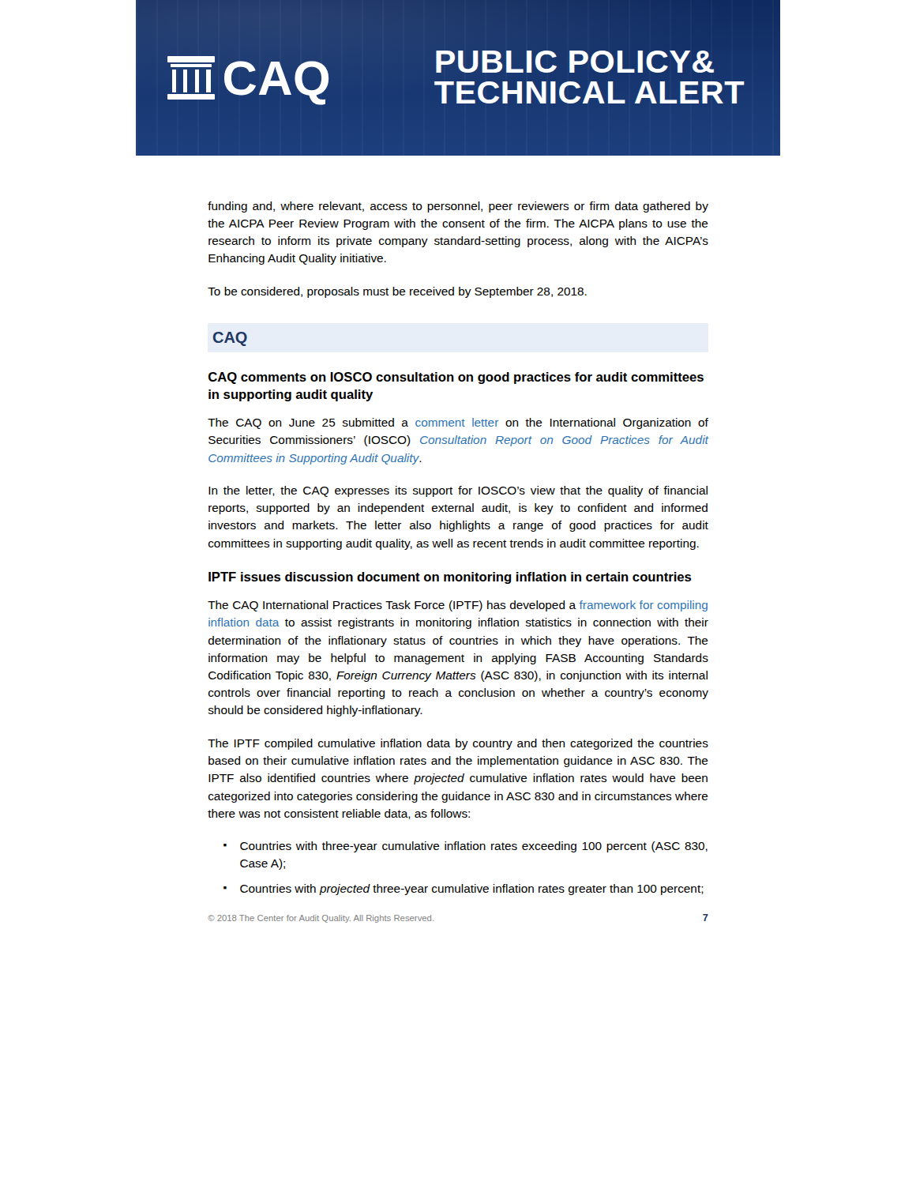CAQ
PUBLIC POLICY&
TECHNICAL ALERT
funding and, where relevant, access to personnel, peer reviewers or firm data gathered by the AICPA Peer Review Program with the consent of the firm. The AICPA plans to use the research to inform its private company standard-setting process, along with the AICPA’s Enhancing Audit Quality initiative.
To be considered, proposals must be received by September 28, 2018.
CAQ
CAQ comments on IOSCO consultation on good practices for audit committees in supporting audit quality
The CAQ on June 25 submitted a comment letter on the International Organization of Securities Commissioners’ (IOSCO) Consultation Report on Good Practices for Audit Committees in Supporting Audit Quality.
In the letter, the CAQ expresses its support for IOSCO’s view that the quality of financial reports, supported by an independent external audit, is key to confident and informed investors and markets. The letter also highlights a range of good practices for audit committees in supporting audit quality, as well as recent trends in audit committee reporting.
IPTF issues discussion document on monitoring inflation in certain countries
The CAQ International Practices Task Force (IPTF) has developed a framework for compiling inflation data to assist registrants in monitoring inflation statistics in connection with their determination of the inflationary status of countries in which they have operations. The information may be helpful to management in applying FASB Accounting Standards Codification Topic 830, Foreign Currency Matters (ASC 830), in conjunction with its internal controls over financial reporting to reach a conclusion on whether a country’s economy should be considered highly-inflationary.
The IPTF compiled cumulative inflation data by country and then categorized the countries based on their cumulative inflation rates and the implementation guidance in ASC 830. The IPTF also identified countries where projected cumulative inflation rates would have been categorized into categories considering the guidance in ASC 830 and in circumstances where there was not consistent reliable data, as follows:
Countries with three-year cumulative inflation rates exceeding 100 percent (ASC 830, Case A);
Countries with projected three-year cumulative inflation rates greater than 100 percent;
© 2018 The Center for Audit Quality. All Rights Reserved.
7